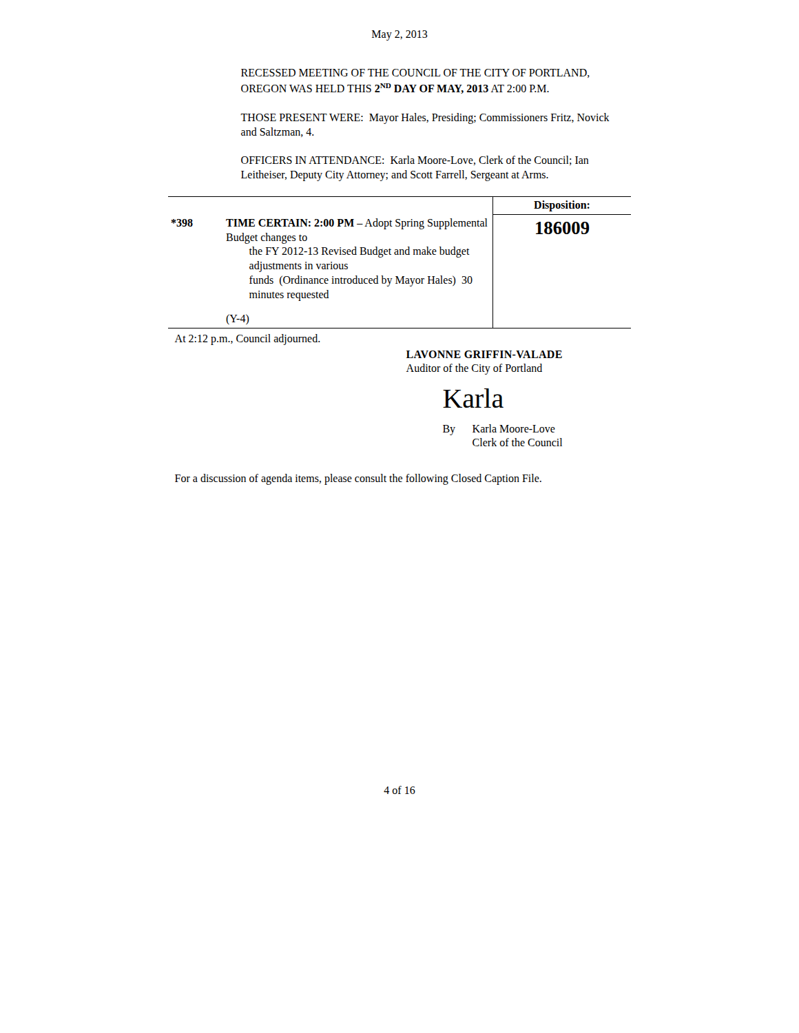May 2, 2013
RECESSED MEETING OF THE COUNCIL OF THE CITY OF PORTLAND,
OREGON WAS HELD THIS 2ND DAY OF MAY, 2013 AT 2:00 P.M.
THOSE PRESENT WERE: Mayor Hales, Presiding; Commissioners Fritz, Novick and Saltzman, 4.
OFFICERS IN ATTENDANCE: Karla Moore-Love, Clerk of the Council; Ian Leitheiser, Deputy City Attorney; and Scott Farrell, Sergeant at Arms.
| | | Disposition: |
| *398 | TIME CERTAIN: 2:00 PM – Adopt Spring Supplemental Budget changes to the FY 2012-13 Revised Budget and make budget adjustments in various funds (Ordinance introduced by Mayor Hales) 30 minutes requested (Y-4) | 186009 |
At 2:12 p.m., Council adjourned.
LAVONNE GRIFFIN-VALADE
Auditor of the City of Portland
Karla
By Karla Moore-Love
Clerk of the Council
For a discussion of agenda items, please consult the following Closed Caption File.
4 of 16